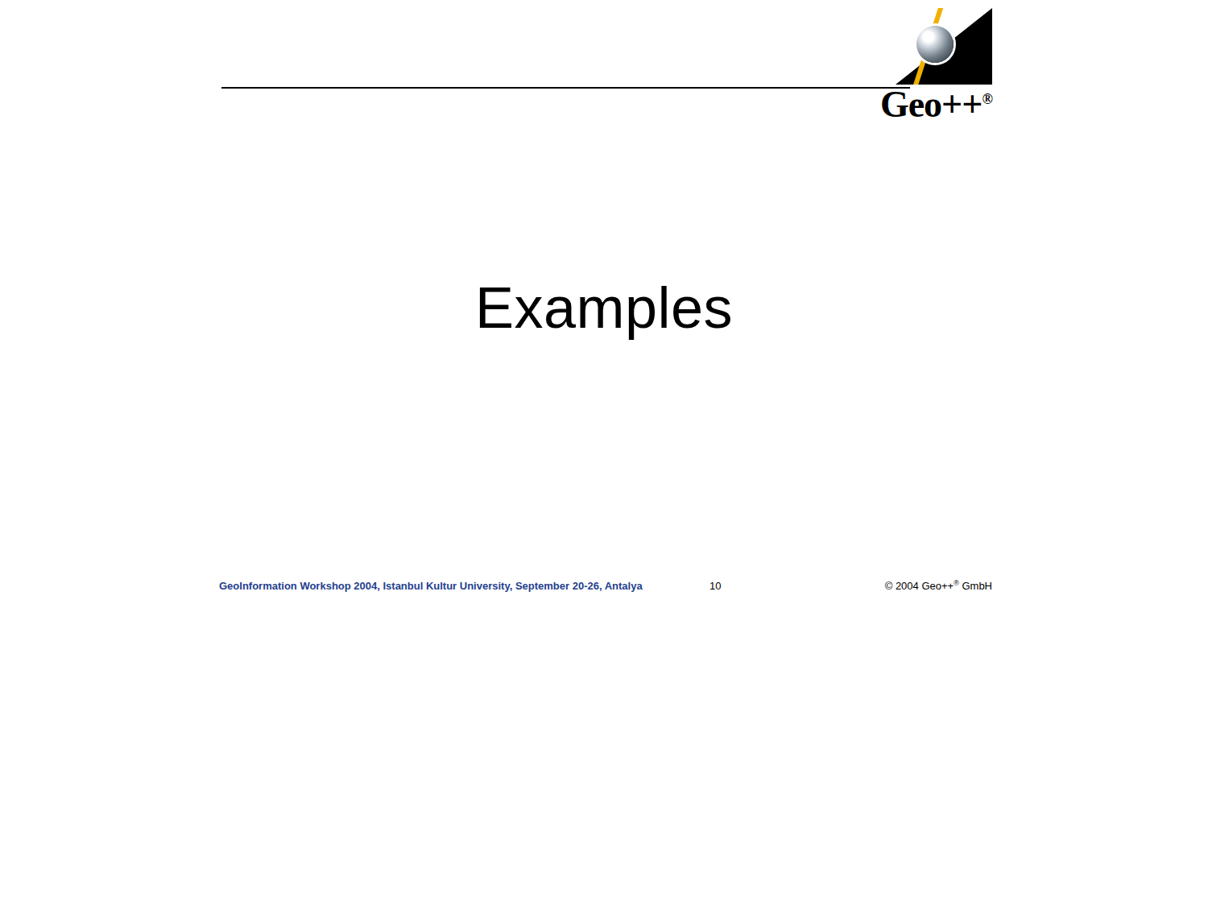Geo++®
Examples
GeoInformation Workshop 2004, Istanbul Kultur University, September 20-26, Antalya
10
© 2004 Geo++® GmbH